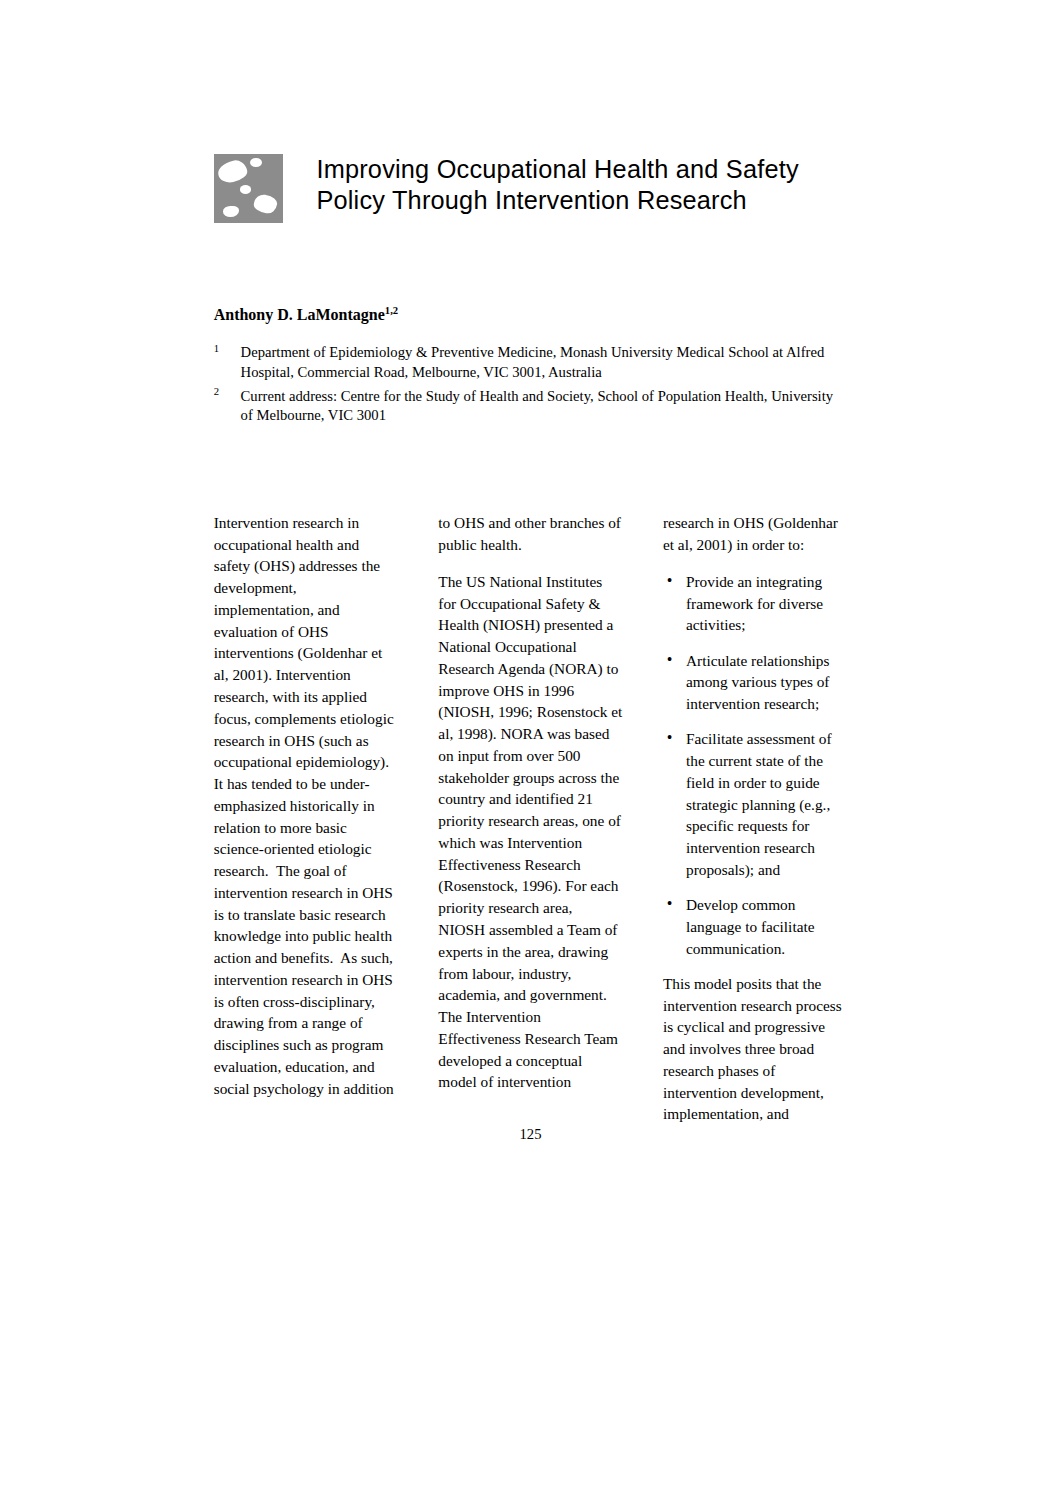Improving Occupational Health and Safety
Policy Through Intervention Research
Anthony D. LaMontagne1,2
1 Department of Epidemiology & Preventive Medicine, Monash University Medical School at Alfred Hospital, Commercial Road, Melbourne, VIC 3001, Australia
2 Current address: Centre for the Study of Health and Society, School of Population Health, University of Melbourne, VIC 3001
Intervention research in occupational health and safety (OHS) addresses the development, implementation, and evaluation of OHS interventions (Goldenhar et al, 2001). Intervention research, with its applied focus, complements etiologic research in OHS (such as occupational epidemiology). It has tended to be under-emphasized historically in relation to more basic science-oriented etiologic research. The goal of intervention research in OHS is to translate basic research knowledge into public health action and benefits. As such, intervention research in OHS is often cross-disciplinary, drawing from a range of disciplines such as program evaluation, education, and social psychology in addition to OHS and other branches of public health.
The US National Institutes for Occupational Safety & Health (NIOSH) presented a National Occupational Research Agenda (NORA) to improve OHS in 1996 (NIOSH, 1996; Rosenstock et al, 1998). NORA was based on input from over 500 stakeholder groups across the country and identified 21 priority research areas, one of which was Intervention Effectiveness Research (Rosenstock, 1996). For each priority research area, NIOSH assembled a Team of experts in the area, drawing from labour, industry, academia, and government. The Intervention Effectiveness Research Team developed a conceptual model of intervention research in OHS (Goldenhar et al, 2001) in order to:
Provide an integrating framework for diverse activities;
Articulate relationships among various types of intervention research;
Facilitate assessment of the current state of the field in order to guide strategic planning (e.g., specific requests for intervention research proposals); and
Develop common language to facilitate communication.
This model posits that the intervention research process is cyclical and progressive and involves three broad research phases of intervention development, implementation, and
125